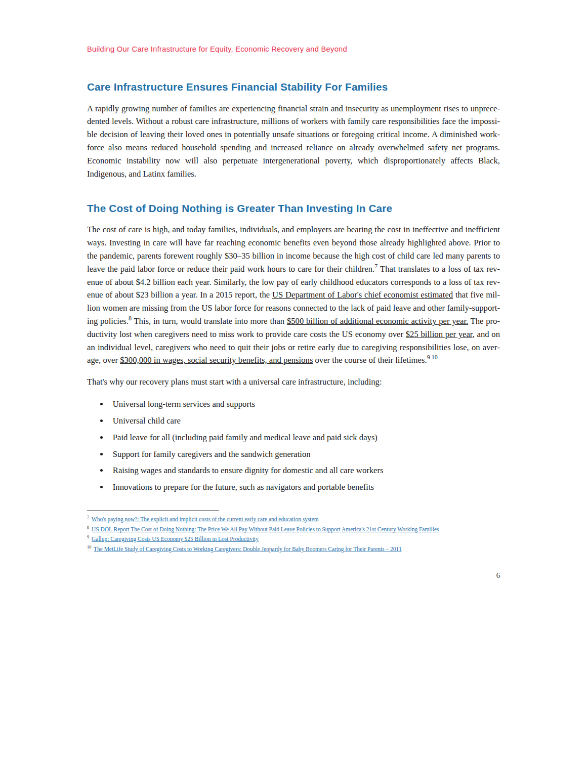Building Our Care Infrastructure for Equity, Economic Recovery and Beyond
Care Infrastructure Ensures Financial Stability For Families
A rapidly growing number of families are experiencing financial strain and insecurity as unemployment rises to unprecedented levels. Without a robust care infrastructure, millions of workers with family care responsibilities face the impossible decision of leaving their loved ones in potentially unsafe situations or foregoing critical income. A diminished workforce also means reduced household spending and increased reliance on already overwhelmed safety net programs. Economic instability now will also perpetuate intergenerational poverty, which disproportionately affects Black, Indigenous, and Latinx families.
The Cost of Doing Nothing is Greater Than Investing In Care
The cost of care is high, and today families, individuals, and employers are bearing the cost in ineffective and inefficient ways. Investing in care will have far reaching economic benefits even beyond those already highlighted above. Prior to the pandemic, parents forewent roughly $30–35 billion in income because the high cost of child care led many parents to leave the paid labor force or reduce their paid work hours to care for their children.7 That translates to a loss of tax revenue of about $4.2 billion each year. Similarly, the low pay of early childhood educators corresponds to a loss of tax revenue of about $23 billion a year. In a 2015 report, the US Department of Labor's chief economist estimated that five million women are missing from the US labor force for reasons connected to the lack of paid leave and other family-supporting policies.8 This, in turn, would translate into more than $500 billion of additional economic activity per year. The productivity lost when caregivers need to miss work to provide care costs the US economy over $25 billion per year, and on an individual level, caregivers who need to quit their jobs or retire early due to caregiving responsibilities lose, on average, over $300,000 in wages, social security benefits, and pensions over the course of their lifetimes.9 10
That's why our recovery plans must start with a universal care infrastructure, including:
Universal long-term services and supports
Universal child care
Paid leave for all (including paid family and medical leave and paid sick days)
Support for family caregivers and the sandwich generation
Raising wages and standards to ensure dignity for domestic and all care workers
Innovations to prepare for the future, such as navigators and portable benefits
7 Who's paying now?: The explicit and implicit costs of the current early care and education system
8 US DOL Report The Cost of Doing Nothing: The Price We All Pay Without Paid Leave Policies to Support America's 21st Century Working Families
9 Gallup: Caregiving Costs US Economy $25 Billion in Lost Productivity
10 The MetLife Study of Caregiving Costs to Working Caregivers: Double Jeopardy for Baby Boomers Caring for Their Parents – 2011
6